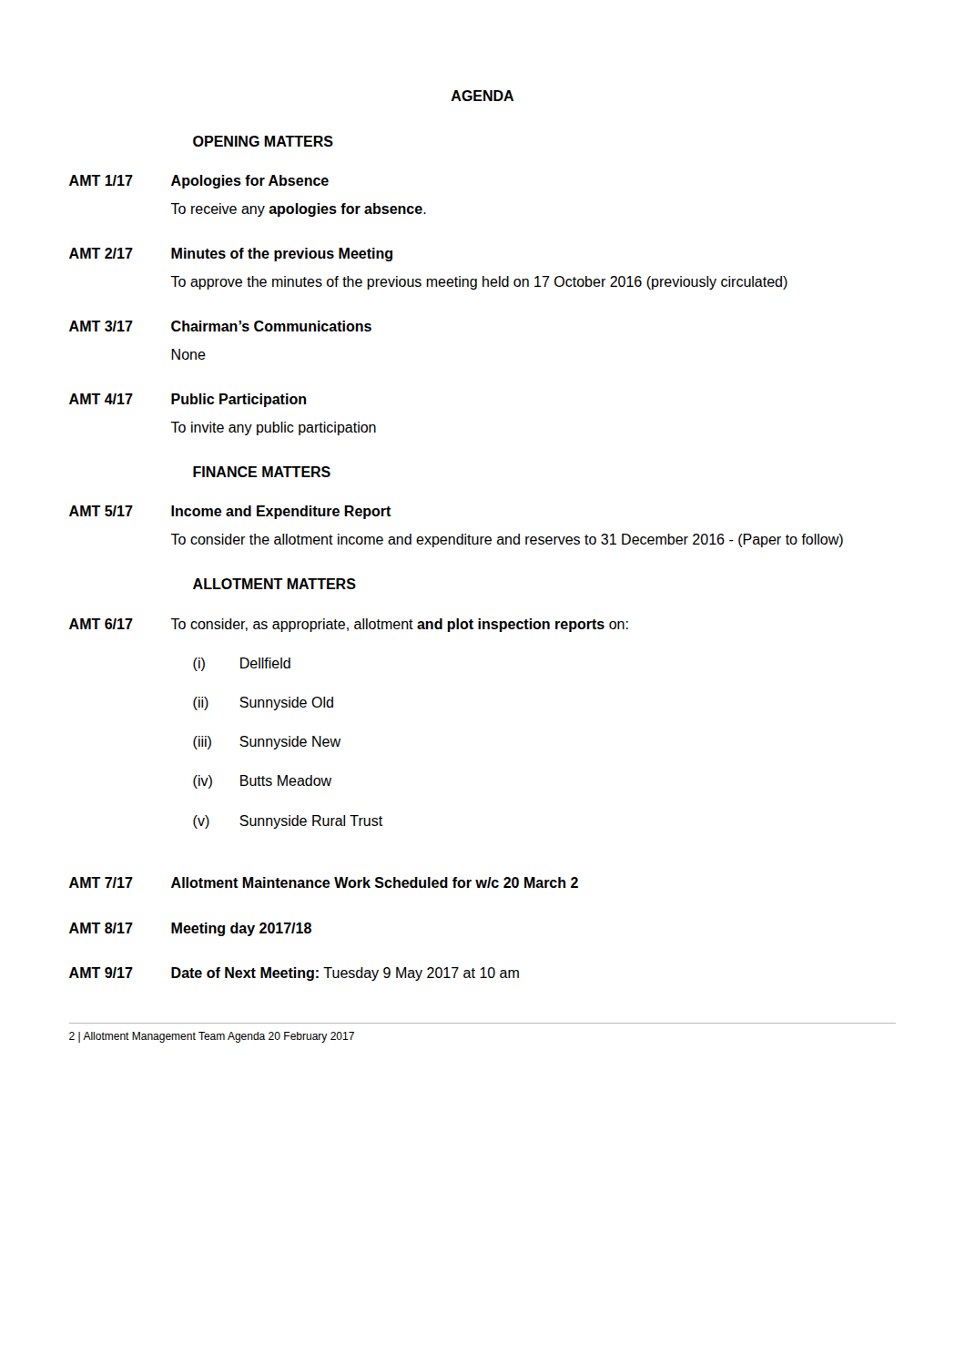AGENDA
OPENING MATTERS
AMT 1/17
Apologies for Absence
To receive any apologies for absence.
AMT 2/17
Minutes of the previous Meeting
To approve the minutes of the previous meeting held on 17 October 2016 (previously circulated)
AMT 3/17
Chairman’s Communications
None
AMT 4/17
Public Participation
To invite any public participation
FINANCE MATTERS
AMT 5/17
Income and Expenditure Report
To consider the allotment income and expenditure and reserves to 31 December 2016 - (Paper to follow)
ALLOTMENT MATTERS
AMT 6/17
To consider, as appropriate, allotment and plot inspection reports on:
(i) Dellfield
(ii) Sunnyside Old
(iii) Sunnyside New
(iv) Butts Meadow
(v) Sunnyside Rural Trust
AMT 7/17
Allotment Maintenance Work Scheduled for w/c 20 March 2
AMT 8/17
Meeting day 2017/18
AMT 9/17
Date of Next Meeting: Tuesday 9 May 2017 at 10 am
2 | Allotment Management Team Agenda 20 February 2017